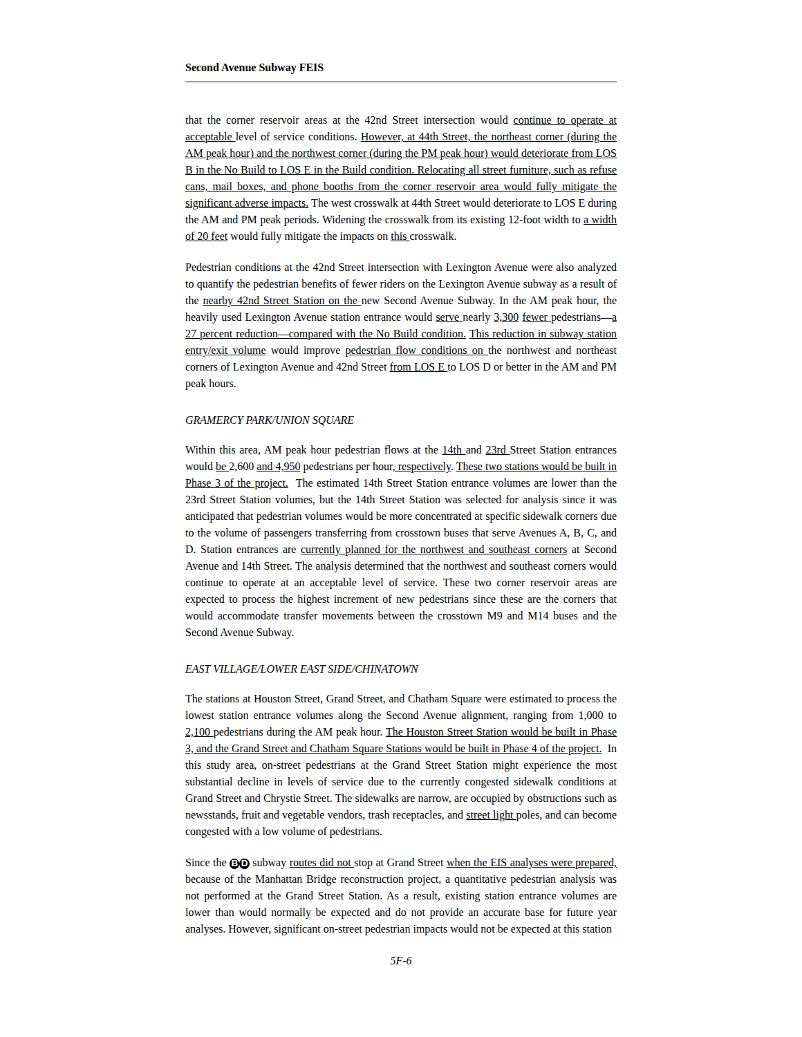Second Avenue Subway FEIS
that the corner reservoir areas at the 42nd Street intersection would continue to operate at acceptable level of service conditions. However, at 44th Street, the northeast corner (during the AM peak hour) and the northwest corner (during the PM peak hour) would deteriorate from LOS B in the No Build to LOS E in the Build condition. Relocating all street furniture, such as refuse cans, mail boxes, and phone booths from the corner reservoir area would fully mitigate the significant adverse impacts. The west crosswalk at 44th Street would deteriorate to LOS E during the AM and PM peak periods. Widening the crosswalk from its existing 12-foot width to a width of 20 feet would fully mitigate the impacts on this crosswalk.
Pedestrian conditions at the 42nd Street intersection with Lexington Avenue were also analyzed to quantify the pedestrian benefits of fewer riders on the Lexington Avenue subway as a result of the nearby 42nd Street Station on the new Second Avenue Subway. In the AM peak hour, the heavily used Lexington Avenue station entrance would serve nearly 3,300 fewer pedestrians—a 27 percent reduction—compared with the No Build condition. This reduction in subway station entry/exit volume would improve pedestrian flow conditions on the northwest and northeast corners of Lexington Avenue and 42nd Street from LOS E to LOS D or better in the AM and PM peak hours.
GRAMERCY PARK/UNION SQUARE
Within this area, AM peak hour pedestrian flows at the 14th and 23rd Street Station entrances would be 2,600 and 4,950 pedestrians per hour, respectively. These two stations would be built in Phase 3 of the project. The estimated 14th Street Station entrance volumes are lower than the 23rd Street Station volumes, but the 14th Street Station was selected for analysis since it was anticipated that pedestrian volumes would be more concentrated at specific sidewalk corners due to the volume of passengers transferring from crosstown buses that serve Avenues A, B, C, and D. Station entrances are currently planned for the northwest and southeast corners at Second Avenue and 14th Street. The analysis determined that the northwest and southeast corners would continue to operate at an acceptable level of service. These two corner reservoir areas are expected to process the highest increment of new pedestrians since these are the corners that would accommodate transfer movements between the crosstown M9 and M14 buses and the Second Avenue Subway.
EAST VILLAGE/LOWER EAST SIDE/CHINATOWN
The stations at Houston Street, Grand Street, and Chatham Square were estimated to process the lowest station entrance volumes along the Second Avenue alignment, ranging from 1,000 to 2,100 pedestrians during the AM peak hour. The Houston Street Station would be built in Phase 3, and the Grand Street and Chatham Square Stations would be built in Phase 4 of the project. In this study area, on-street pedestrians at the Grand Street Station might experience the most substantial decline in levels of service due to the currently congested sidewalk conditions at Grand Street and Chrystie Street. The sidewalks are narrow, are occupied by obstructions such as newsstands, fruit and vegetable vendors, trash receptacles, and street light poles, and can become congested with a low volume of pedestrians.
Since the BD subway routes did not stop at Grand Street when the EIS analyses were prepared, because of the Manhattan Bridge reconstruction project, a quantitative pedestrian analysis was not performed at the Grand Street Station. As a result, existing station entrance volumes are lower than would normally be expected and do not provide an accurate base for future year analyses. However, significant on-street pedestrian impacts would not be expected at this station
5F-6